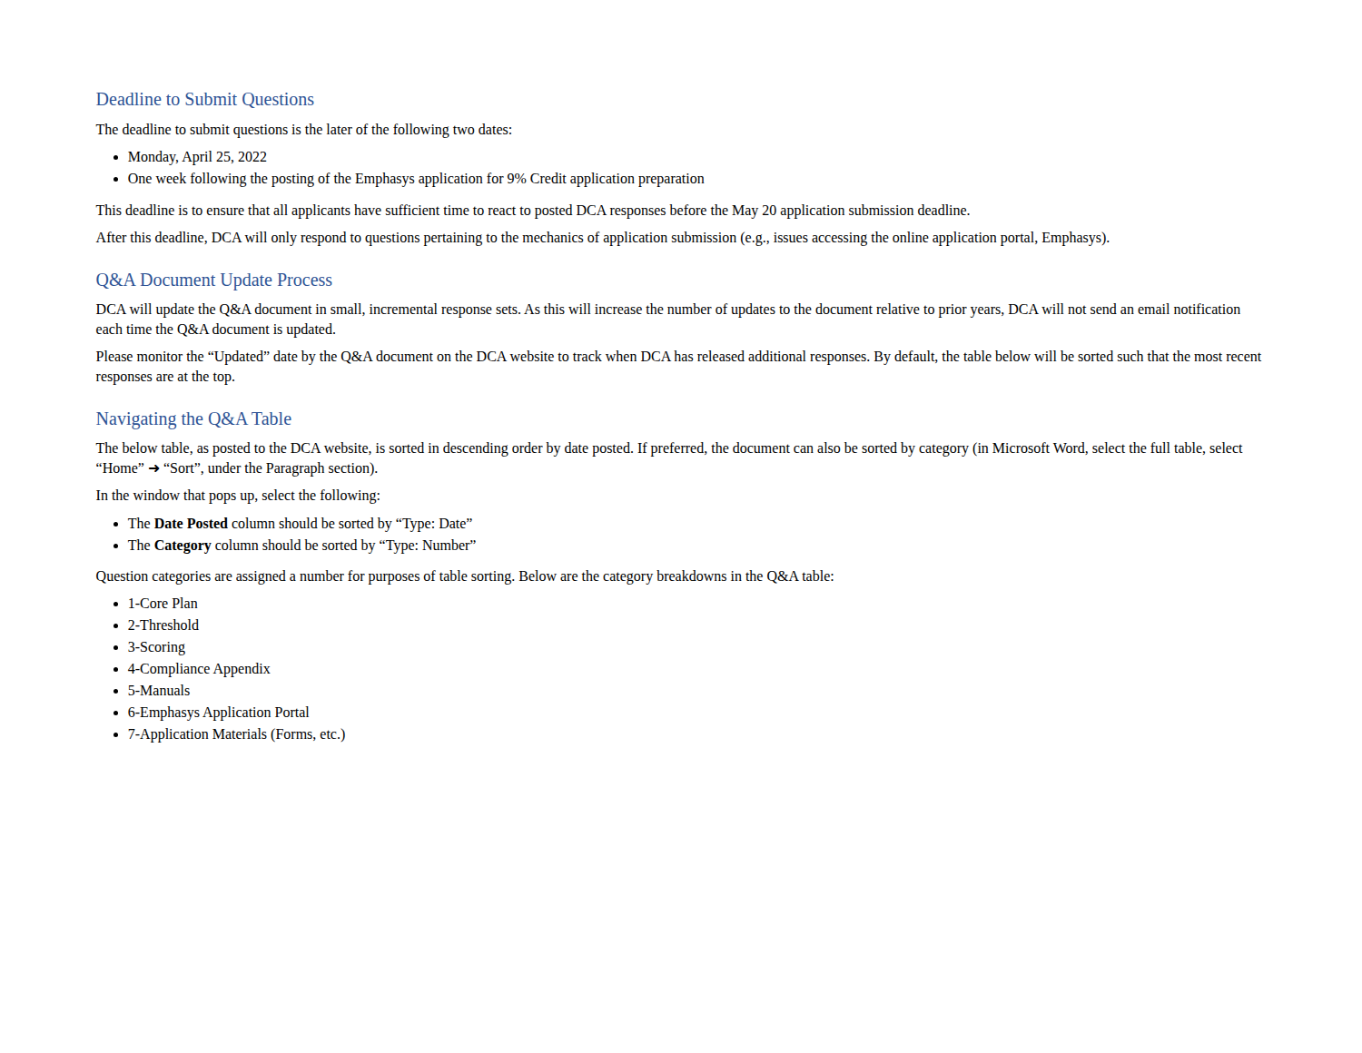Deadline to Submit Questions
The deadline to submit questions is the later of the following two dates:
Monday, April 25, 2022
One week following the posting of the Emphasys application for 9% Credit application preparation
This deadline is to ensure that all applicants have sufficient time to react to posted DCA responses before the May 20 application submission deadline.
After this deadline, DCA will only respond to questions pertaining to the mechanics of application submission (e.g., issues accessing the online application portal, Emphasys).
Q&A Document Update Process
DCA will update the Q&A document in small, incremental response sets. As this will increase the number of updates to the document relative to prior years, DCA will not send an email notification each time the Q&A document is updated.
Please monitor the “Updated” date by the Q&A document on the DCA website to track when DCA has released additional responses. By default, the table below will be sorted such that the most recent responses are at the top.
Navigating the Q&A Table
The below table, as posted to the DCA website, is sorted in descending order by date posted. If preferred, the document can also be sorted by category (in Microsoft Word, select the full table, select “Home” ➜ “Sort”, under the Paragraph section).
In the window that pops up, select the following:
The Date Posted column should be sorted by “Type: Date”
The Category column should be sorted by “Type: Number”
Question categories are assigned a number for purposes of table sorting. Below are the category breakdowns in the Q&A table:
1-Core Plan
2-Threshold
3-Scoring
4-Compliance Appendix
5-Manuals
6-Emphasys Application Portal
7-Application Materials (Forms, etc.)